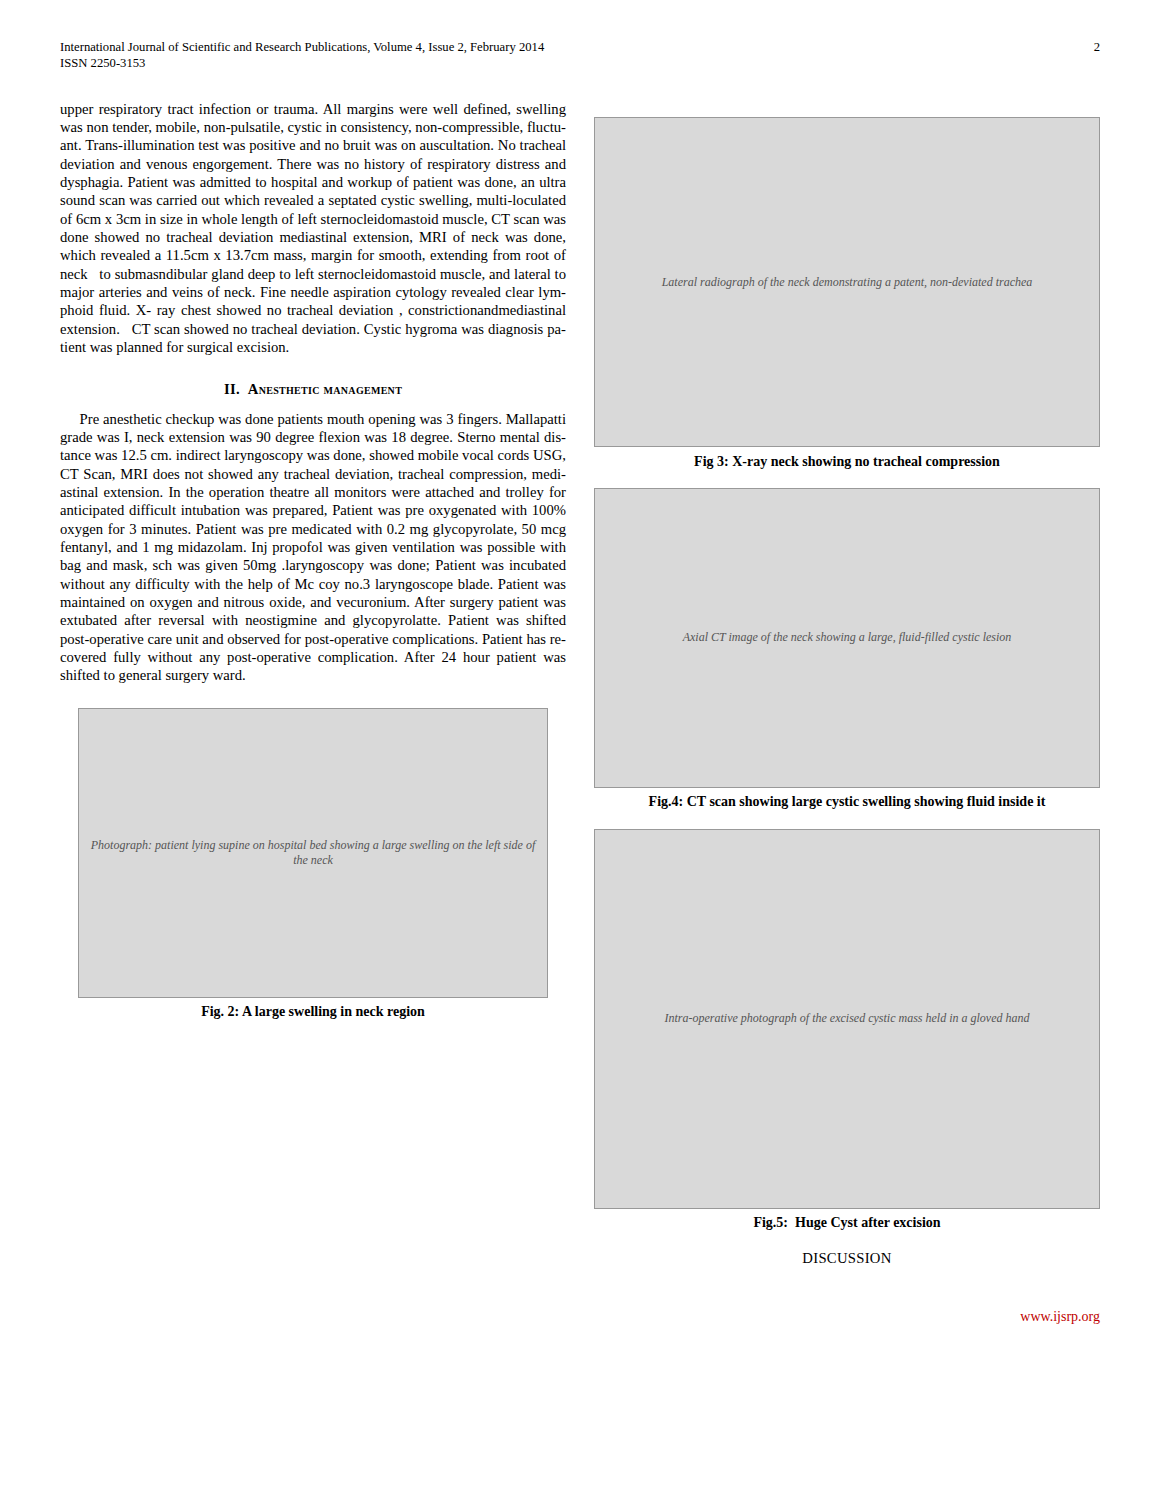International Journal of Scientific and Research Publications, Volume 4, Issue 2, February 2014 ISSN 2250-3153 2
upper respiratory tract infection or trauma. All margins were well defined, swelling was non tender, mobile, non-pulsatile, cystic in consistency, non-compressible, fluctuant. Trans-illumination test was positive and no bruit was on auscultation. No tracheal deviation and venous engorgement. There was no history of respiratory distress and dysphagia. Patient was admitted to hospital and workup of patient was done, an ultra sound scan was carried out which revealed a septated cystic swelling, multi-loculated of 6cm x 3cm in size in whole length of left sternocleidomastoid muscle, CT scan was done showed no tracheal deviation mediastinal extension, MRI of neck was done, which revealed a 11.5cm x 13.7cm mass, margin for smooth, extending from root of neck to submasndibular gland deep to left sternocleidomastoid muscle, and lateral to major arteries and veins of neck. Fine needle aspiration cytology revealed clear lymphoid fluid. X- ray chest showed no tracheal deviation , constrictionandmediastinal extension. CT scan showed no tracheal deviation. Cystic hygroma was diagnosis patient was planned for surgical excision.
II. Anesthetic management
Pre anesthetic checkup was done patients mouth opening was 3 fingers. Mallapatti grade was I, neck extension was 90 degree flexion was 18 degree. Sterno mental distance was 12.5 cm. indirect laryngoscopy was done, showed mobile vocal cords USG, CT Scan, MRI does not showed any tracheal deviation, tracheal compression, mediastinal extension. In the operation theatre all monitors were attached and trolley for anticipated difficult intubation was prepared, Patient was pre oxygenated with 100% oxygen for 3 minutes. Patient was pre medicated with 0.2 mg glycopyrolate, 50 mcg fentanyl, and 1 mg midazolam. Inj propofol was given ventilation was possible with bag and mask, sch was given 50mg .laryngoscopy was done; Patient was incubated without any difficulty with the help of Mc coy no.3 laryngoscope blade. Patient was maintained on oxygen and nitrous oxide, and vecuronium. After surgery patient was extubated after reversal with neostigmine and glycopyrolatte. Patient was shifted post-operative care unit and observed for post-operative complications. Patient has recovered fully without any post-operative complication. After 24 hour patient was shifted to general surgery ward.
Photograph: patient lying supine on hospital bed showing a large swelling on the left side of the neck
Fig. 2: A large swelling in neck region
Lateral radiograph of the neck demonstrating a patent, non-deviated trachea
Fig 3: X-ray neck showing no tracheal compression
Axial CT image of the neck showing a large, fluid-filled cystic lesion
Fig.4: CT scan showing large cystic swelling showing fluid inside it
Intra-operative photograph of the excised cystic mass held in a gloved hand
Fig.5: Huge Cyst after excision
DISCUSSION
www.ijsrp.org